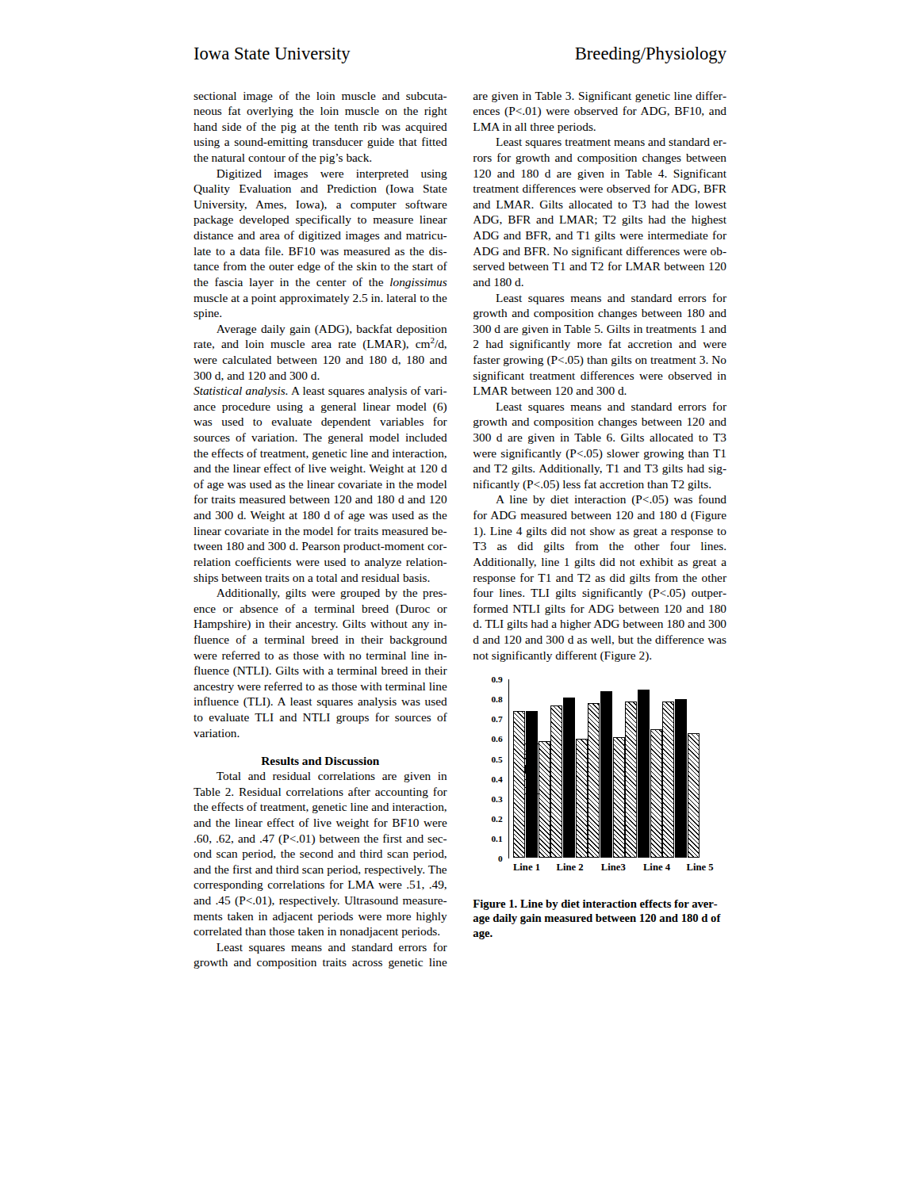Iowa State University
Breeding/Physiology
sectional image of the loin muscle and subcutaneous fat overlying the loin muscle on the right hand side of the pig at the tenth rib was acquired using a sound-emitting transducer guide that fitted the natural contour of the pig’s back.
Digitized images were interpreted using Quality Evaluation and Prediction (Iowa State University, Ames, Iowa), a computer software package developed specifically to measure linear distance and area of digitized images and matriculate to a data file. BF10 was measured as the distance from the outer edge of the skin to the start of the fascia layer in the center of the longissimus muscle at a point approximately 2.5 in. lateral to the spine.
Average daily gain (ADG), backfat deposition rate, and loin muscle area rate (LMAR), cm2/d, were calculated between 120 and 180 d, 180 and 300 d, and 120 and 300 d.
Statistical analysis. A least squares analysis of variance procedure using a general linear model (6) was used to evaluate dependent variables for sources of variation. The general model included the effects of treatment, genetic line and interaction, and the linear effect of live weight. Weight at 120 d of age was used as the linear covariate in the model for traits measured between 120 and 180 d and 120 and 300 d. Weight at 180 d of age was used as the linear covariate in the model for traits measured between 180 and 300 d. Pearson product-moment correlation coefficients were used to analyze relationships between traits on a total and residual basis.
Additionally, gilts were grouped by the presence or absence of a terminal breed (Duroc or Hampshire) in their ancestry. Gilts without any influence of a terminal breed in their background were referred to as those with no terminal line influence (NTLI). Gilts with a terminal breed in their ancestry were referred to as those with terminal line influence (TLI). A least squares analysis was used to evaluate TLI and NTLI groups for sources of variation.
Results and Discussion
Total and residual correlations are given in Table 2. Residual correlations after accounting for the effects of treatment, genetic line and interaction, and the linear effect of live weight for BF10 were .60, .62, and .47 (P<.01) between the first and second scan period, the second and third scan period, and the first and third scan period, respectively. The corresponding correlations for LMA were .51, .49, and .45 (P<.01), respectively. Ultrasound measurements taken in adjacent periods were more highly correlated than those taken in nonadjacent periods.
Least squares means and standard errors for growth and composition traits across genetic line are given in Table 3. Significant genetic line differences (P<.01) were observed for ADG, BF10, and LMA in all three periods.
Least squares treatment means and standard errors for growth and composition changes between 120 and 180 d are given in Table 4. Significant treatment differences were observed for ADG, BFR and LMAR. Gilts allocated to T3 had the lowest ADG, BFR and LMAR; T2 gilts had the highest ADG and BFR, and T1 gilts were intermediate for ADG and BFR. No significant differences were observed between T1 and T2 for LMAR between 120 and 180 d.
Least squares means and standard errors for growth and composition changes between 180 and 300 d are given in Table 5. Gilts in treatments 1 and 2 had significantly more fat accretion and were faster growing (P<.05) than gilts on treatment 3. No significant treatment differences were observed in LMAR between 120 and 300 d.
Least squares means and standard errors for growth and composition changes between 120 and 300 d are given in Table 6. Gilts allocated to T3 were significantly (P<.05) slower growing than T1 and T2 gilts. Additionally, T1 and T3 gilts had significantly (P<.05) less fat accretion than T2 gilts.
A line by diet interaction (P<.05) was found for ADG measured between 120 and 180 d (Figure 1). Line 4 gilts did not show as great a response to T3 as did gilts from the other four lines. Additionally, line 1 gilts did not exhibit as great a response for T1 and T2 as did gilts from the other four lines. TLI gilts significantly (P<.05) outperformed NTLI gilts for ADG between 120 and 180 d. TLI gilts had a higher ADG between 180 and 300 d and 120 and 300 d as well, but the difference was not significantly different (Figure 2).
0.9 0.8 0.7 0.6 0.5 0.4 0.3 0.2 0.1 0
T 1
T 2
T 3
Line 1 Line 2 Line3 Line 4 Line 5
Figure 1. Line by diet interaction effects for average daily gain measured between 120 and 180 d of age.